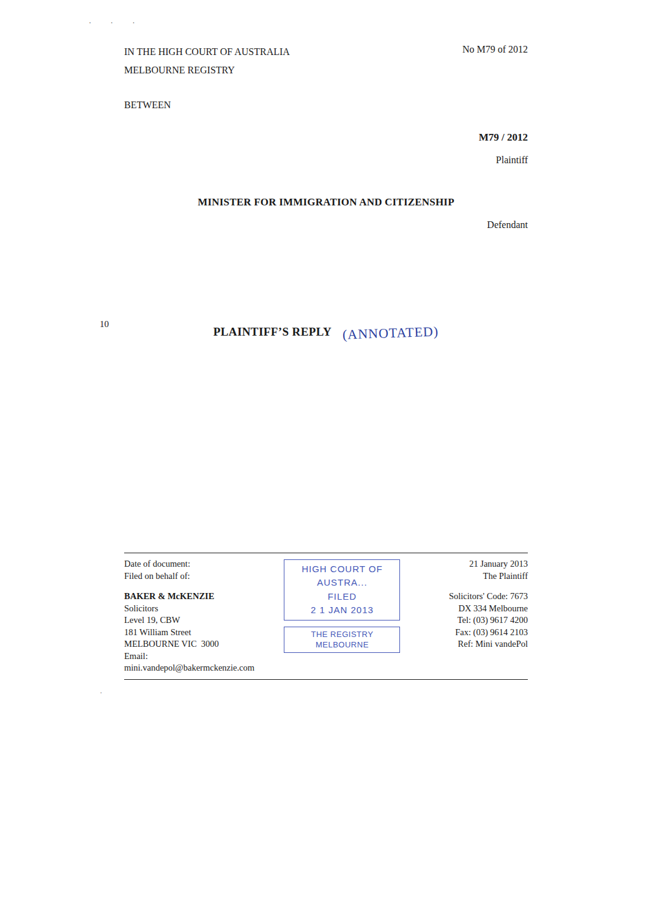· · ·
IN THE HIGH COURT OF AUSTRALIA
MELBOURNE REGISTRY
No M79 of 2012
BETWEEN
M79 / 2012
Plaintiff
MINISTER FOR IMMIGRATION AND CITIZENSHIP
Defendant
10
PLAINTIFF’S REPLY(ANNOTATED)
Date of document:
Filed on behalf of:
BAKER & McKENZIE
Solicitors
Level 19, CBW
181 William Street
MELBOURNE VIC 3000
Email: mini.vandepol@bakermckenzie.com
HIGH COURT OF AUSTRA...
FILED
2 1 JAN 2013
THE REGISTRY MELBOURNE
21 January 2013
The Plaintiff
Solicitors' Code: 7673
DX 334 Melbourne
Tel: (03) 9617 4200
Fax: (03) 9614 2103
Ref: Mini vandePol
·